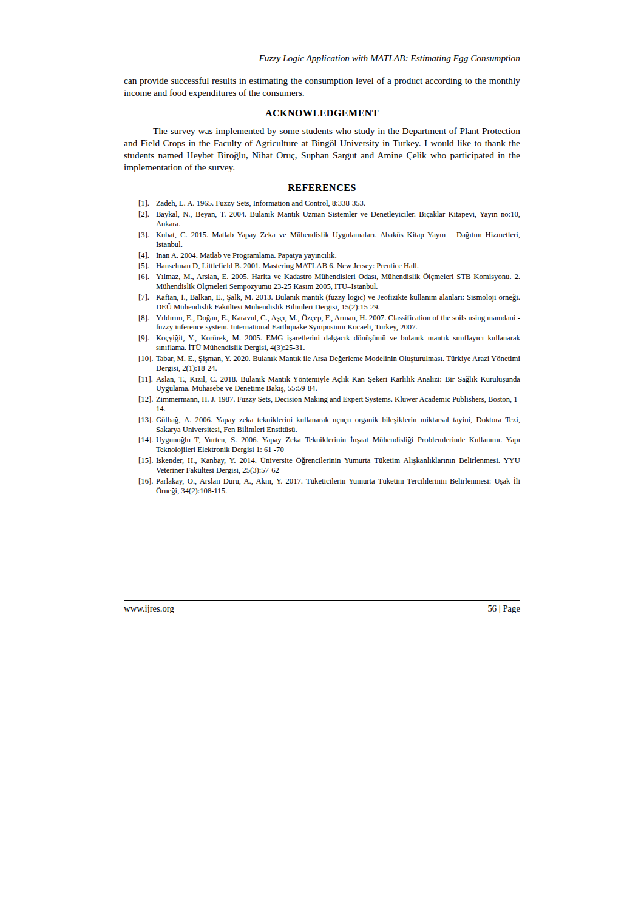Fuzzy Logic Application with MATLAB: Estimating Egg Consumption
can provide successful results in estimating the consumption level of a product according to the monthly income and food expenditures of the consumers.
ACKNOWLEDGEMENT
The survey was implemented by some students who study in the Department of Plant Protection and Field Crops in the Faculty of Agriculture at Bingöl University in Turkey. I would like to thank the students named Heybet Biroğlu, Nihat Oruç, Suphan Sargut and Amine Çelik who participated in the implementation of the survey.
REFERENCES
[1]. Zadeh, L. A. 1965. Fuzzy Sets, Information and Control, 8:338-353.
[2]. Baykal, N., Beyan, T. 2004. Bulanık Mantık Uzman Sistemler ve Denetleyiciler. Bıçaklar Kitapevi, Yayın no:10, Ankara.
[3]. Kubat, C. 2015. Matlab Yapay Zeka ve Mühendislik Uygulamaları. Abaküs Kitap Yayın Dağıtım Hizmetleri, İstanbul.
[4]. İnan A. 2004. Matlab ve Programlama. Papatya yayıncılık.
[5]. Hanselman D, Littlefield B. 2001. Mastering MATLAB 6. New Jersey: Prentice Hall.
[6]. Yılmaz, M., Arslan, E. 2005. Harita ve Kadastro Mühendisleri Odası, Mühendislik Ölçmeleri STB Komisyonu. 2. Mühendislik Ölçmeleri Sempozyumu 23-25 Kasım 2005, İTÜ–İstanbul.
[7]. Kaftan, İ., Balkan, E., Şalk, M. 2013. Bulanık mantık (fuzzy logıc) ve Jeofizikte kullanım alanları: Sismoloji örneği. DEÜ Mühendislik Fakültesi Mühendislik Bilimleri Dergisi, 15(2):15-29.
[8]. Yıldırım, E., Doğan, E., Karavul, C., Aşçı, M., Özçep, F., Arman, H. 2007. Classification of the soils using mamdani - fuzzy inference system. International Earthquake Symposium Kocaeli, Turkey, 2007.
[9]. Koçyiğit, Y., Korürek, M. 2005. EMG işaretlerini dalgacık dönüşümü ve bulanık mantık sınıflayıcı kullanarak sınıflama. İTÜ Mühendislik Dergisi, 4(3):25-31.
[10]. Tabar, M. E., Şişman, Y. 2020. Bulanık Mantık ile Arsa Değerleme Modelinin Oluşturulması. Türkiye Arazi Yönetimi Dergisi, 2(1):18-24.
[11]. Aslan, T., Kızıl, C. 2018. Bulanık Mantık Yöntemiyle Açlık Kan Şekeri Karlılık Analizi: Bir Sağlık Kuruluşunda Uygulama. Muhasebe ve Denetime Bakış, 55:59-84.
[12]. Zimmermann, H. J. 1987. Fuzzy Sets, Decision Making and Expert Systems. Kluwer Academic Publishers, Boston, 1-14.
[13]. Gülbağ, A. 2006. Yapay zeka tekniklerini kullanarak uçuçu organik bileşiklerin miktarsal tayini, Doktora Tezi, Sakarya Üniversitesi, Fen Bilimleri Enstitüsü.
[14]. Uygunoğlu T, Yurtcu, S. 2006. Yapay Zeka Tekniklerinin İnşaat Mühendisliği Problemlerinde Kullanımı. Yapı Teknolojileri Elektronik Dergisi 1: 61 -70
[15]. İskender, H., Kanbay, Y. 2014. Üniversite Öğrencilerinin Yumurta Tüketim Alışkanlıklarının Belirlenmesi. YYU Veteriner Fakültesi Dergisi, 25(3):57-62
[16]. Parlakay, O., Arslan Duru, A., Akın, Y. 2017. Tüketicilerin Yumurta Tüketim Tercihlerinin Belirlenmesi: Uşak İli Örneği, 34(2):108-115.
www.ijres.org
56 | Page